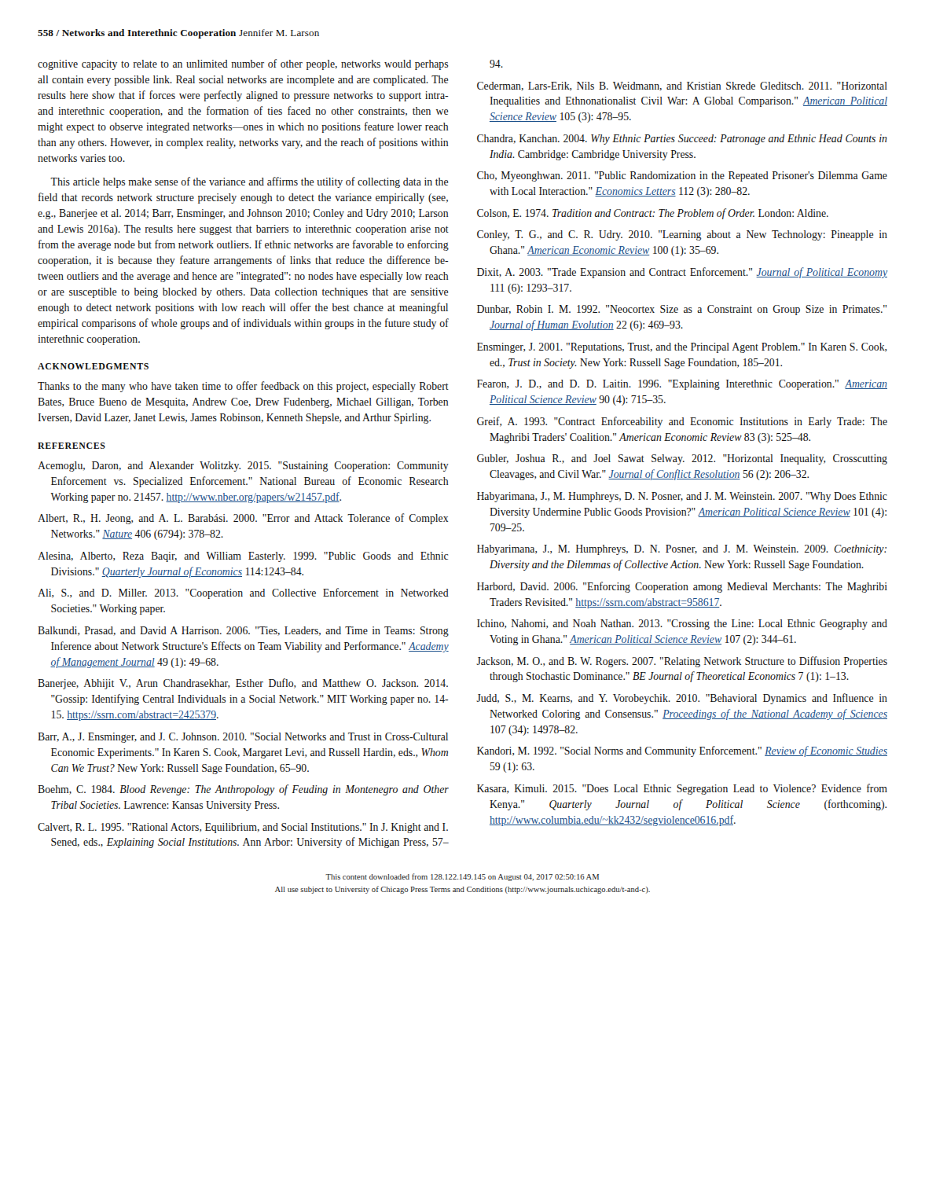558 / Networks and Interethnic Cooperation Jennifer M. Larson
cognitive capacity to relate to an unlimited number of other people, networks would perhaps all contain every possible link. Real social networks are incomplete and are complicated. The results here show that if forces were perfectly aligned to pressure networks to support intra- and interethnic cooperation, and the formation of ties faced no other constraints, then we might expect to observe integrated networks—ones in which no positions feature lower reach than any others. However, in complex reality, networks vary, and the reach of positions within networks varies too.
This article helps make sense of the variance and affirms the utility of collecting data in the field that records network structure precisely enough to detect the variance empirically (see, e.g., Banerjee et al. 2014; Barr, Ensminger, and Johnson 2010; Conley and Udry 2010; Larson and Lewis 2016a). The results here suggest that barriers to interethnic cooperation arise not from the average node but from network outliers. If ethnic networks are favorable to enforcing cooperation, it is because they feature arrangements of links that reduce the difference between outliers and the average and hence are "integrated": no nodes have especially low reach or are susceptible to being blocked by others. Data collection techniques that are sensitive enough to detect network positions with low reach will offer the best chance at meaningful empirical comparisons of whole groups and of individuals within groups in the future study of interethnic cooperation.
Acknowledgments
Thanks to the many who have taken time to offer feedback on this project, especially Robert Bates, Bruce Bueno de Mesquita, Andrew Coe, Drew Fudenberg, Michael Gilligan, Torben Iversen, David Lazer, Janet Lewis, James Robinson, Kenneth Shepsle, and Arthur Spirling.
References
Acemoglu, Daron, and Alexander Wolitzky. 2015. "Sustaining Cooperation: Community Enforcement vs. Specialized Enforcement." National Bureau of Economic Research Working paper no. 21457. http://www.nber.org/papers/w21457.pdf.
Albert, R., H. Jeong, and A. L. Barabási. 2000. "Error and Attack Tolerance of Complex Networks." Nature 406 (6794): 378–82.
Alesina, Alberto, Reza Baqir, and William Easterly. 1999. "Public Goods and Ethnic Divisions." Quarterly Journal of Economics 114:1243–84.
Ali, S., and D. Miller. 2013. "Cooperation and Collective Enforcement in Networked Societies." Working paper.
Balkundi, Prasad, and David A Harrison. 2006. "Ties, Leaders, and Time in Teams: Strong Inference about Network Structure's Effects on Team Viability and Performance." Academy of Management Journal 49 (1): 49–68.
Banerjee, Abhijit V., Arun Chandrasekhar, Esther Duflo, and Matthew O. Jackson. 2014. "Gossip: Identifying Central Individuals in a Social Network." MIT Working paper no. 14-15. https://ssrn.com/abstract=2425379.
Barr, A., J. Ensminger, and J. C. Johnson. 2010. "Social Networks and Trust in Cross-Cultural Economic Experiments." In Karen S. Cook, Margaret Levi, and Russell Hardin, eds., Whom Can We Trust? New York: Russell Sage Foundation, 65–90.
Boehm, C. 1984. Blood Revenge: The Anthropology of Feuding in Montenegro and Other Tribal Societies. Lawrence: Kansas University Press.
Calvert, R. L. 1995. "Rational Actors, Equilibrium, and Social Institutions." In J. Knight and I. Sened, eds., Explaining Social Institutions. Ann Arbor: University of Michigan Press, 57–94.
Cederman, Lars-Erik, Nils B. Weidmann, and Kristian Skrede Gleditsch. 2011. "Horizontal Inequalities and Ethnonationalist Civil War: A Global Comparison." American Political Science Review 105 (3): 478–95.
Chandra, Kanchan. 2004. Why Ethnic Parties Succeed: Patronage and Ethnic Head Counts in India. Cambridge: Cambridge University Press.
Cho, Myeonghwan. 2011. "Public Randomization in the Repeated Prisoner's Dilemma Game with Local Interaction." Economics Letters 112 (3): 280–82.
Colson, E. 1974. Tradition and Contract: The Problem of Order. London: Aldine.
Conley, T. G., and C. R. Udry. 2010. "Learning about a New Technology: Pineapple in Ghana." American Economic Review 100 (1): 35–69.
Dixit, A. 2003. "Trade Expansion and Contract Enforcement." Journal of Political Economy 111 (6): 1293–317.
Dunbar, Robin I. M. 1992. "Neocortex Size as a Constraint on Group Size in Primates." Journal of Human Evolution 22 (6): 469–93.
Ensminger, J. 2001. "Reputations, Trust, and the Principal Agent Problem." In Karen S. Cook, ed., Trust in Society. New York: Russell Sage Foundation, 185–201.
Fearon, J. D., and D. D. Laitin. 1996. "Explaining Interethnic Cooperation." American Political Science Review 90 (4): 715–35.
Greif, A. 1993. "Contract Enforceability and Economic Institutions in Early Trade: The Maghribi Traders' Coalition." American Economic Review 83 (3): 525–48.
Gubler, Joshua R., and Joel Sawat Selway. 2012. "Horizontal Inequality, Crosscutting Cleavages, and Civil War." Journal of Conflict Resolution 56 (2): 206–32.
Habyarimana, J., M. Humphreys, D. N. Posner, and J. M. Weinstein. 2007. "Why Does Ethnic Diversity Undermine Public Goods Provision?" American Political Science Review 101 (4): 709–25.
Habyarimana, J., M. Humphreys, D. N. Posner, and J. M. Weinstein. 2009. Coethnicity: Diversity and the Dilemmas of Collective Action. New York: Russell Sage Foundation.
Harbord, David. 2006. "Enforcing Cooperation among Medieval Merchants: The Maghribi Traders Revisited." https://ssrn.com/abstract=958617.
Ichino, Nahomi, and Noah Nathan. 2013. "Crossing the Line: Local Ethnic Geography and Voting in Ghana." American Political Science Review 107 (2): 344–61.
Jackson, M. O., and B. W. Rogers. 2007. "Relating Network Structure to Diffusion Properties through Stochastic Dominance." BE Journal of Theoretical Economics 7 (1): 1–13.
Judd, S., M. Kearns, and Y. Vorobeychik. 2010. "Behavioral Dynamics and Influence in Networked Coloring and Consensus." Proceedings of the National Academy of Sciences 107 (34): 14978–82.
Kandori, M. 1992. "Social Norms and Community Enforcement." Review of Economic Studies 59 (1): 63.
Kasara, Kimuli. 2015. "Does Local Ethnic Segregation Lead to Violence? Evidence from Kenya." Quarterly Journal of Political Science (forthcoming). http://www.columbia.edu/~kk2432/segviolence0616.pdf.
This content downloaded from 128.122.149.145 on August 04, 2017 02:50:16 AM
All use subject to University of Chicago Press Terms and Conditions (http://www.journals.uchicago.edu/t-and-c).